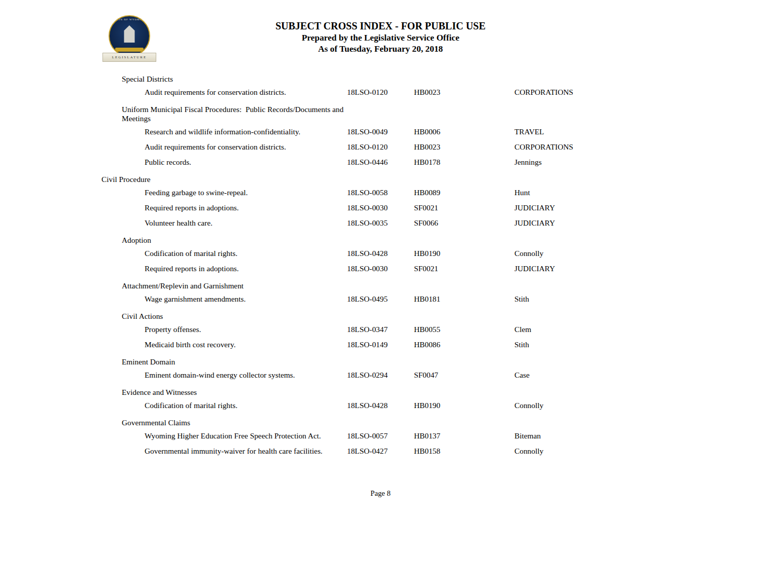STATE OF WYOMING
LEGISLATURE
SUBJECT CROSS INDEX - FOR PUBLIC USE
Prepared by the Legislative Service Office
As of Tuesday, February 20, 2018
| Special Districts | | | |
| Audit requirements for conservation districts. | 18LSO-0120 | HB0023 | CORPORATIONS |
| Uniform Municipal Fiscal Procedures: Public Records/Documents and Meetings | | | |
| Research and wildlife information-confidentiality. | 18LSO-0049 | HB0006 | TRAVEL |
| Audit requirements for conservation districts. | 18LSO-0120 | HB0023 | CORPORATIONS |
| Public records. | 18LSO-0446 | HB0178 | Jennings |
| Civil Procedure | | | |
| Feeding garbage to swine-repeal. | 18LSO-0058 | HB0089 | Hunt |
| Required reports in adoptions. | 18LSO-0030 | SF0021 | JUDICIARY |
| Volunteer health care. | 18LSO-0035 | SF0066 | JUDICIARY |
| Adoption | | | |
| Codification of marital rights. | 18LSO-0428 | HB0190 | Connolly |
| Required reports in adoptions. | 18LSO-0030 | SF0021 | JUDICIARY |
| Attachment/Replevin and Garnishment | | | |
| Wage garnishment amendments. | 18LSO-0495 | HB0181 | Stith |
| Civil Actions | | | |
| Property offenses. | 18LSO-0347 | HB0055 | Clem |
| Medicaid birth cost recovery. | 18LSO-0149 | HB0086 | Stith |
| Eminent Domain | | | |
| Eminent domain-wind energy collector systems. | 18LSO-0294 | SF0047 | Case |
| Evidence and Witnesses | | | |
| Codification of marital rights. | 18LSO-0428 | HB0190 | Connolly |
| Governmental Claims | | | |
| Wyoming Higher Education Free Speech Protection Act. | 18LSO-0057 | HB0137 | Biteman |
| Governmental immunity-waiver for health care facilities. | 18LSO-0427 | HB0158 | Connolly |
Page 8